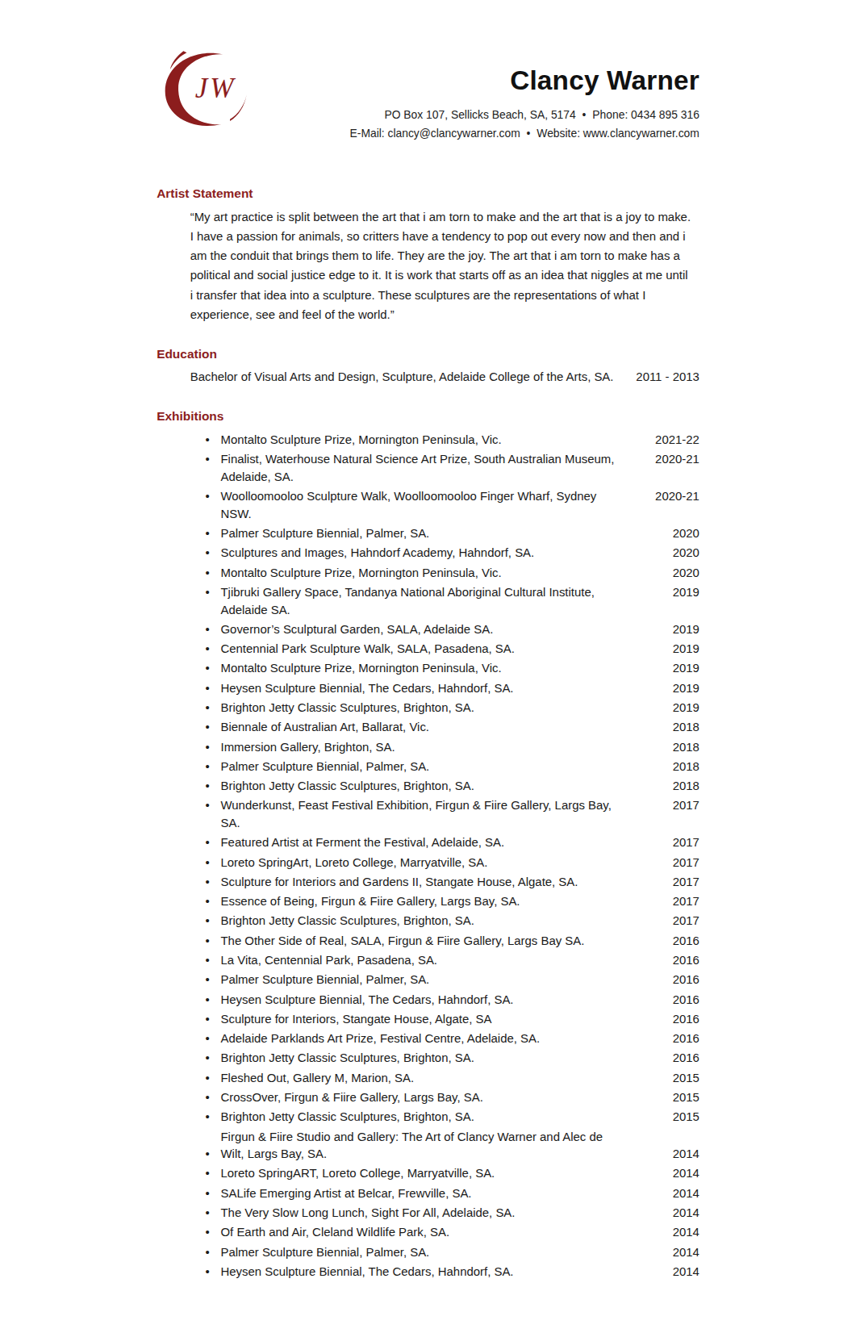CW monogram J W
Clancy Warner
PO Box 107, Sellicks Beach, SA, 5174 • Phone: 0434 895 316
E-Mail: clancy@clancywarner.com • Website: www.clancywarner.com
Artist Statement
“My art practice is split between the art that i am torn to make and the art that is a joy to make. I have a passion for animals, so critters have a tendency to pop out every now and then and i am the conduit that brings them to life. They are the joy. The art that i am torn to make has a political and social justice edge to it. It is work that starts off as an idea that niggles at me until i transfer that idea into a sculpture. These sculptures are the representations of what I experience, see and feel of the world.”
Education
Bachelor of Visual Arts and Design, Sculpture, Adelaide College of the Arts, SA.
2011 - 2013
Exhibitions
•Montalto Sculpture Prize, Mornington Peninsula, Vic. 2021-22
•Finalist, Waterhouse Natural Science Art Prize, South Australian Museum, Adelaide, SA. 2020-21
•Woolloomooloo Sculpture Walk, Woolloomooloo Finger Wharf, Sydney NSW. 2020-21
•Palmer Sculpture Biennial, Palmer, SA. 2020
•Sculptures and Images, Hahndorf Academy, Hahndorf, SA. 2020
•Montalto Sculpture Prize, Mornington Peninsula, Vic. 2020
•Tjibruki Gallery Space, Tandanya National Aboriginal Cultural Institute, Adelaide SA. 2019
•Governor’s Sculptural Garden, SALA, Adelaide SA. 2019
•Centennial Park Sculpture Walk, SALA, Pasadena, SA. 2019
•Montalto Sculpture Prize, Mornington Peninsula, Vic. 2019
•Heysen Sculpture Biennial, The Cedars, Hahndorf, SA. 2019
•Brighton Jetty Classic Sculptures, Brighton, SA. 2019
•Biennale of Australian Art, Ballarat, Vic. 2018
•Immersion Gallery, Brighton, SA. 2018
•Palmer Sculpture Biennial, Palmer, SA. 2018
•Brighton Jetty Classic Sculptures, Brighton, SA. 2018
•Wunderkunst, Feast Festival Exhibition, Firgun & Fiire Gallery, Largs Bay, SA. 2017
•Featured Artist at Ferment the Festival, Adelaide, SA. 2017
•Loreto SpringArt, Loreto College, Marryatville, SA. 2017
•Sculpture for Interiors and Gardens II, Stangate House, Algate, SA. 2017
•Essence of Being, Firgun & Fiire Gallery, Largs Bay, SA. 2017
•Brighton Jetty Classic Sculptures, Brighton, SA. 2017
•The Other Side of Real, SALA, Firgun & Fiire Gallery, Largs Bay SA. 2016
•La Vita, Centennial Park, Pasadena, SA. 2016
•Palmer Sculpture Biennial, Palmer, SA. 2016
•Heysen Sculpture Biennial, The Cedars, Hahndorf, SA. 2016
•Sculpture for Interiors, Stangate House, Algate, SA 2016
•Adelaide Parklands Art Prize, Festival Centre, Adelaide, SA. 2016
•Brighton Jetty Classic Sculptures, Brighton, SA. 2016
•Fleshed Out, Gallery M, Marion, SA. 2015
•CrossOver, Firgun & Fiire Gallery, Largs Bay, SA. 2015
•Brighton Jetty Classic Sculptures, Brighton, SA. 2015
•Firgun & Fiire Studio and Gallery: The Art of Clancy Warner and Alec de Wilt, Largs Bay, SA. 2014
•Loreto SpringART, Loreto College, Marryatville, SA. 2014
•SALife Emerging Artist at Belcar, Frewville, SA. 2014
•The Very Slow Long Lunch, Sight For All, Adelaide, SA. 2014
•Of Earth and Air, Cleland Wildlife Park, SA. 2014
•Palmer Sculpture Biennial, Palmer, SA. 2014
•Heysen Sculpture Biennial, The Cedars, Hahndorf, SA. 2014